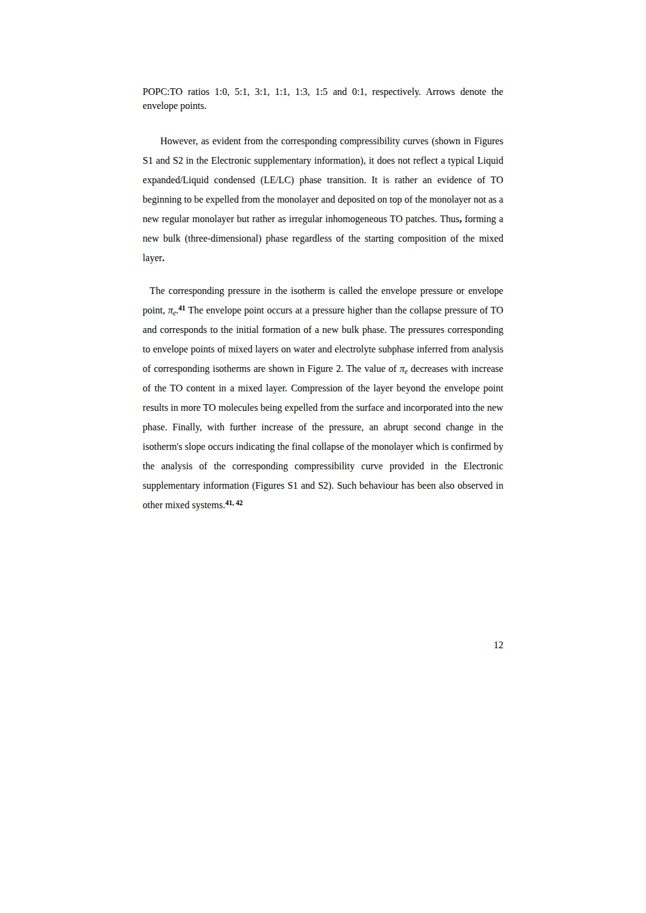POPC:TO ratios 1:0, 5:1, 3:1, 1:1, 1:3, 1:5 and 0:1, respectively. Arrows denote the envelope points.
However, as evident from the corresponding compressibility curves (shown in Figures S1 and S2 in the Electronic supplementary information), it does not reflect a typical Liquid expanded/Liquid condensed (LE/LC) phase transition. It is rather an evidence of TO beginning to be expelled from the monolayer and deposited on top of the monolayer not as a new regular monolayer but rather as irregular inhomogeneous TO patches. Thus, forming a new bulk (three-dimensional) phase regardless of the starting composition of the mixed layer.
The corresponding pressure in the isotherm is called the envelope pressure or envelope point, πe.41 The envelope point occurs at a pressure higher than the collapse pressure of TO and corresponds to the initial formation of a new bulk phase. The pressures corresponding to envelope points of mixed layers on water and electrolyte subphase inferred from analysis of corresponding isotherms are shown in Figure 2. The value of πe decreases with increase of the TO content in a mixed layer. Compression of the layer beyond the envelope point results in more TO molecules being expelled from the surface and incorporated into the new phase. Finally, with further increase of the pressure, an abrupt second change in the isotherm's slope occurs indicating the final collapse of the monolayer which is confirmed by the analysis of the corresponding compressibility curve provided in the Electronic supplementary information (Figures S1 and S2). Such behaviour has been also observed in other mixed systems.41, 42
12